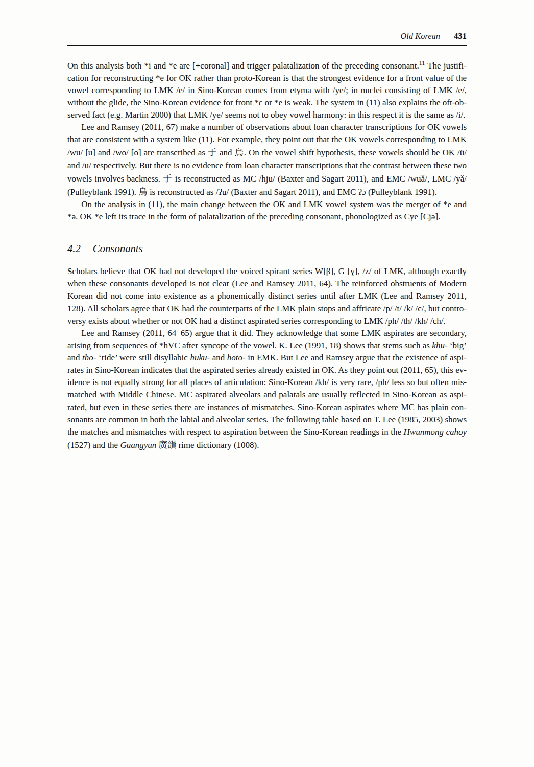Old Korean 431
On this analysis both *i and *e are [+coronal] and trigger palatalization of the preceding consonant.11 The justification for reconstructing *e for OK rather than proto-Korean is that the strongest evidence for a front value of the vowel corresponding to LMK /e/ in Sino-Korean comes from etyma with /ye/; in nuclei consisting of LMK /e/, without the glide, the Sino-Korean evidence for front *ɛ or *e is weak. The system in (11) also explains the oft-observed fact (e.g. Martin 2000) that LMK /ye/ seems not to obey vowel harmony: in this respect it is the same as /i/.
Lee and Ramsey (2011, 67) make a number of observations about loan character transcriptions for OK vowels that are consistent with a system like (11). For example, they point out that the OK vowels corresponding to LMK /wu/ [u] and /wo/ [o] are transcribed as 于 and 烏. On the vowel shift hypothesis, these vowels should be OK /ü/ and /u/ respectively. But there is no evidence from loan character transcriptions that the contrast between these two vowels involves backness. 于 is reconstructed as MC /hju/ (Baxter and Sagart 2011), and EMC /wuǎ/, LMC /yǎ/ (Pulleyblank 1991). 烏 is reconstructed as /ʔu/ (Baxter and Sagart 2011), and EMC ʔɔ (Pulleyblank 1991).
On the analysis in (11), the main change between the OK and LMK vowel system was the merger of *e and *ə. OK *e left its trace in the form of palatalization of the preceding consonant, phonologized as Cye [Cjə].
4.2 Consonants
Scholars believe that OK had not developed the voiced spirant series W[β], G [ɣ], /z/ of LMK, although exactly when these consonants developed is not clear (Lee and Ramsey 2011, 64). The reinforced obstruents of Modern Korean did not come into existence as a phonemically distinct series until after LMK (Lee and Ramsey 2011, 128). All scholars agree that OK had the counterparts of the LMK plain stops and affricate /p/ /t/ /k/ /c/, but controversy exists about whether or not OK had a distinct aspirated series corresponding to LMK /ph/ /th/ /kh/ /ch/.
Lee and Ramsey (2011, 64–65) argue that it did. They acknowledge that some LMK aspirates are secondary, arising from sequences of *hVC after syncope of the vowel. K. Lee (1991, 18) shows that stems such as khu- ‘big’ and tho- ‘ride’ were still disyllabic huku- and hoto- in EMK. But Lee and Ramsey argue that the existence of aspirates in Sino-Korean indicates that the aspirated series already existed in OK. As they point out (2011, 65), this evidence is not equally strong for all places of articulation: Sino-Korean /kh/ is very rare, /ph/ less so but often mismatched with Middle Chinese. MC aspirated alveolars and palatals are usually reflected in Sino-Korean as aspirated, but even in these series there are instances of mismatches. Sino-Korean aspirates where MC has plain consonants are common in both the labial and alveolar series. The following table based on T. Lee (1985, 2003) shows the matches and mismatches with respect to aspiration between the Sino-Korean readings in the Hwunmong cahoy (1527) and the Guangyun 廣韻 rime dictionary (1008).